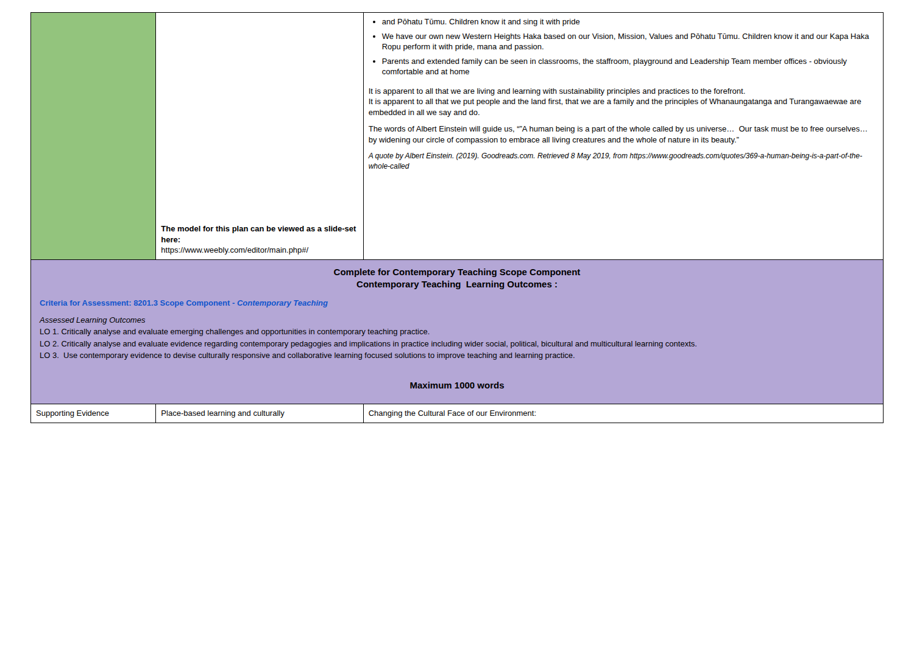| | The model for this plan can be viewed as a slide-set here: https://www.weebly.com/editor/main.php#/ | and Pōhatu Tūmu. Children know it and sing it with pride We have our own new Western Heights Haka based on our Vision, Mission, Values and Pōhatu Tūmu. Children know it and our Kapa Haka Ropu perform it with pride, mana and passion. Parents and extended family can be seen in classrooms, the staffroom, playground and Leadership Team member offices - obviously comfortable and at home It is apparent to all that we are living and learning with sustainability principles and practices to the forefront. It is apparent to all that we put people and the land first, that we are a family and the principles of Whanaungatanga and Turangawaewae are embedded in all we say and do. The words of Albert Einstein will guide us, “”A human being is a part of the whole called by us universe… Our task must be to free ourselves… by widening our circle of compassion to embrace all living creatures and the whole of nature in its beauty.” A quote by Albert Einstein. (2019). Goodreads.com. Retrieved 8 May 2019, from https://www.goodreads.com/quotes/369-a-human-being-is-a-part-of-the-whole-called |
| Complete for Contemporary Teaching Scope Component Contemporary Teaching Learning Outcomes : Criteria for Assessment: 8201.3 Scope Component - Contemporary Teaching Assessed Learning Outcomes LO 1. Critically analyse and evaluate emerging challenges and opportunities in contemporary teaching practice. LO 2. Critically analyse and evaluate evidence regarding contemporary pedagogies and implications in practice including wider social, political, bicultural and multicultural learning contexts. LO 3. Use contemporary evidence to devise culturally responsive and collaborative learning focused solutions to improve teaching and learning practice. Maximum 1000 words |
| Supporting Evidence | Place-based learning and culturally | Changing the Cultural Face of our Environment: |